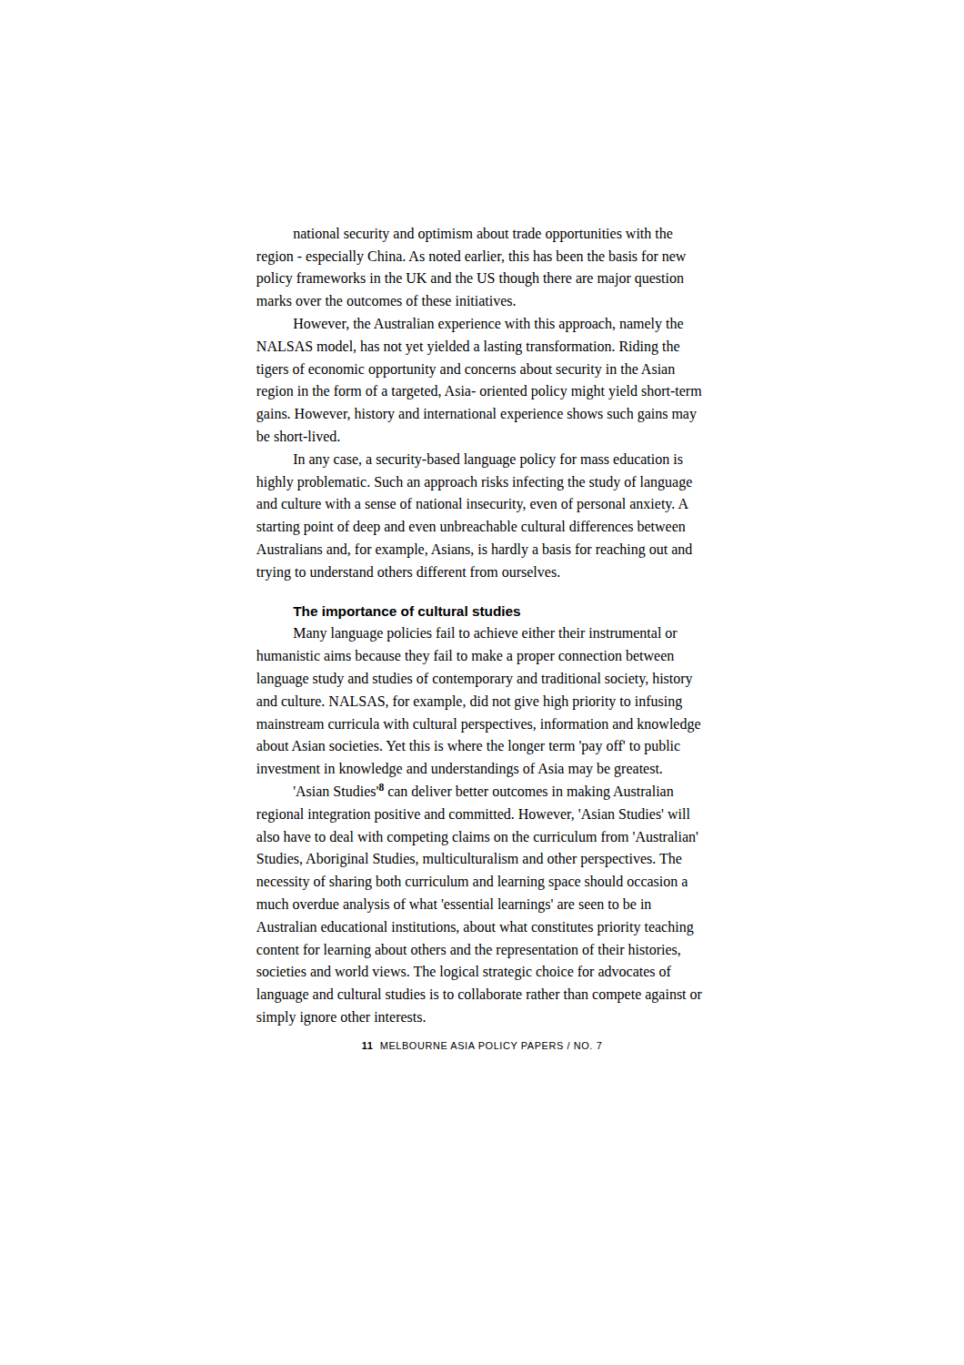national security and optimism about trade opportunities with the region - especially China. As noted earlier, this has been the basis for new policy frameworks in the UK and the US though there are major question marks over the outcomes of these initiatives.
However, the Australian experience with this approach, namely the NALSAS model, has not yet yielded a lasting transformation. Riding the tigers of economic opportunity and concerns about security in the Asian region in the form of a targeted, Asia- oriented policy might yield short-term gains. However, history and international experience shows such gains may be short-lived.
In any case, a security-based language policy for mass education is highly problematic. Such an approach risks infecting the study of language and culture with a sense of national insecurity, even of personal anxiety. A starting point of deep and even unbreachable cultural differences between Australians and, for example, Asians, is hardly a basis for reaching out and trying to understand others different from ourselves.
The importance of cultural studies
Many language policies fail to achieve either their instrumental or humanistic aims because they fail to make a proper connection between language study and studies of contemporary and traditional society, history and culture. NALSAS, for example, did not give high priority to infusing mainstream curricula with cultural perspectives, information and knowledge about Asian societies. Yet this is where the longer term 'pay off' to public investment in knowledge and understandings of Asia may be greatest.
'Asian Studies'8 can deliver better outcomes in making Australian regional integration positive and committed. However, 'Asian Studies' will also have to deal with competing claims on the curriculum from 'Australian' Studies, Aboriginal Studies, multiculturalism and other perspectives. The necessity of sharing both curriculum and learning space should occasion a much overdue analysis of what 'essential learnings' are seen to be in Australian educational institutions, about what constitutes priority teaching content for learning about others and the representation of their histories, societies and world views. The logical strategic choice for advocates of language and cultural studies is to collaborate rather than compete against or simply ignore other interests.
11 MELBOURNE ASIA POLICY PAPERS / NO. 7